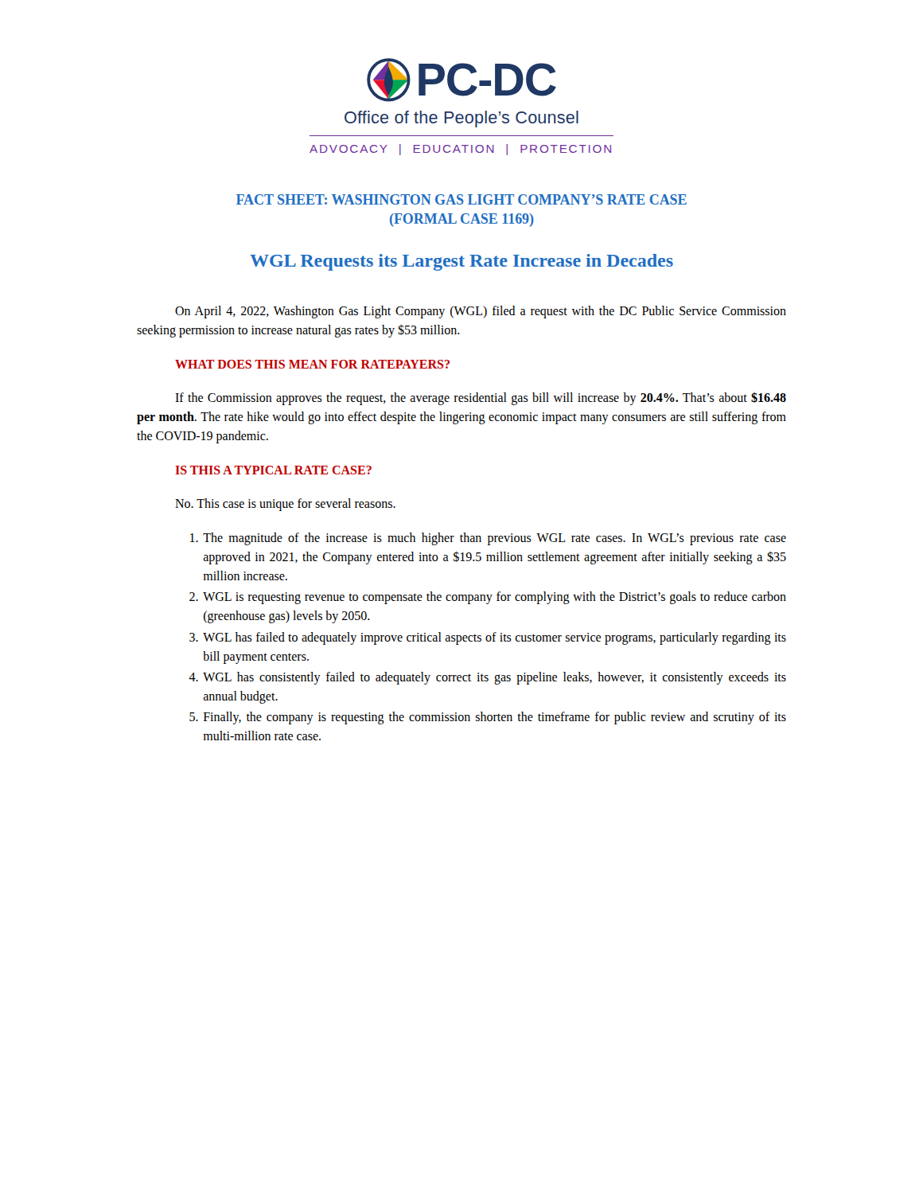PC-DC
Office of the People’s Counsel
ADVOCACY | EDUCATION | PROTECTION
Fact Sheet: Washington Gas Light Company’s Rate Case
(Formal Case 1169)
WGL Requests its Largest Rate Increase in Decades
On April 4, 2022, Washington Gas Light Company (WGL) filed a request with the DC Public Service Commission seeking permission to increase natural gas rates by $53 million.
What does this mean for ratepayers?
If the Commission approves the request, the average residential gas bill will increase by 20.4%. That’s about $16.48 per month. The rate hike would go into effect despite the lingering economic impact many consumers are still suffering from the COVID-19 pandemic.
Is this a typical rate case?
No. This case is unique for several reasons.
The magnitude of the increase is much higher than previous WGL rate cases. In WGL’s previous rate case approved in 2021, the Company entered into a $19.5 million settlement agreement after initially seeking a $35 million increase.
WGL is requesting revenue to compensate the company for complying with the District’s goals to reduce carbon (greenhouse gas) levels by 2050.
WGL has failed to adequately improve critical aspects of its customer service programs, particularly regarding its bill payment centers.
WGL has consistently failed to adequately correct its gas pipeline leaks, however, it consistently exceeds its annual budget.
Finally, the company is requesting the commission shorten the timeframe for public review and scrutiny of its multi-million rate case.